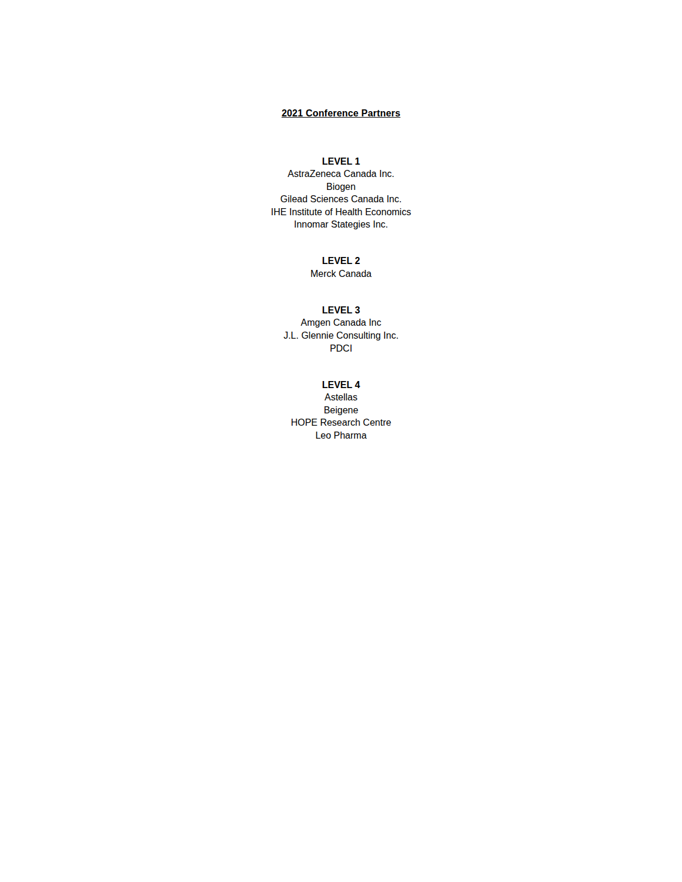2021 Conference Partners
LEVEL 1
AstraZeneca Canada Inc.
Biogen
Gilead Sciences Canada Inc.
IHE Institute of Health Economics
Innomar Stategies Inc.
LEVEL 2
Merck Canada
LEVEL 3
Amgen Canada Inc
J.L. Glennie Consulting Inc.
PDCI
LEVEL 4
Astellas
Beigene
HOPE Research Centre
Leo Pharma